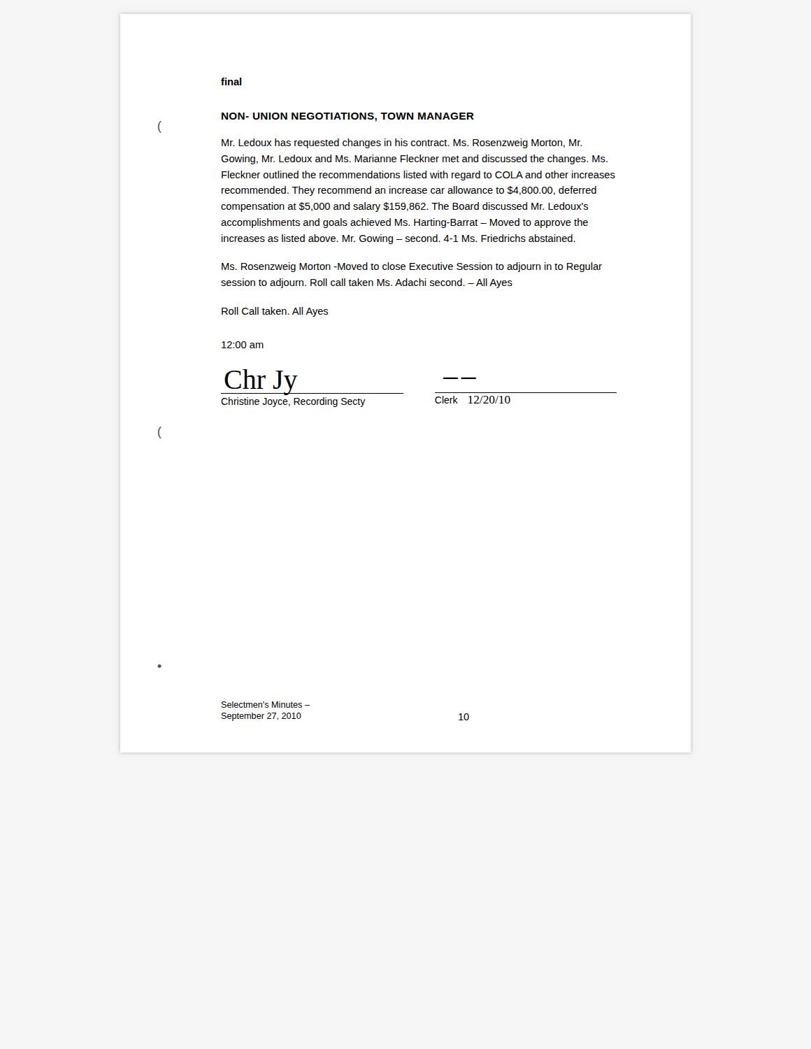( ( •
final
NON- UNION NEGOTIATIONS, TOWN MANAGER
Mr. Ledoux has requested changes in his contract. Ms. Rosenzweig Morton, Mr. Gowing, Mr. Ledoux and Ms. Marianne Fleckner met and discussed the changes. Ms. Fleckner outlined the recommendations listed with regard to COLA and other increases recommended. They recommend an increase car allowance to $4,800.00, deferred compensation at $5,000 and salary $159,862. The Board discussed Mr. Ledoux's accomplishments and goals achieved Ms. Harting-Barrat – Moved to approve the increases as listed above. Mr. Gowing – second. 4-1 Ms. Friedrichs abstained.
Ms. Rosenzweig Morton -Moved to close Executive Session to adjourn in to Regular session to adjourn. Roll call taken Ms. Adachi second. – All Ayes
Roll Call taken. All Ayes
12:00 am
Chr Jy
Christine Joyce, Recording Secty
−−
Clerk 12/20/10
Selectmen's Minutes –
September 27, 2010
10